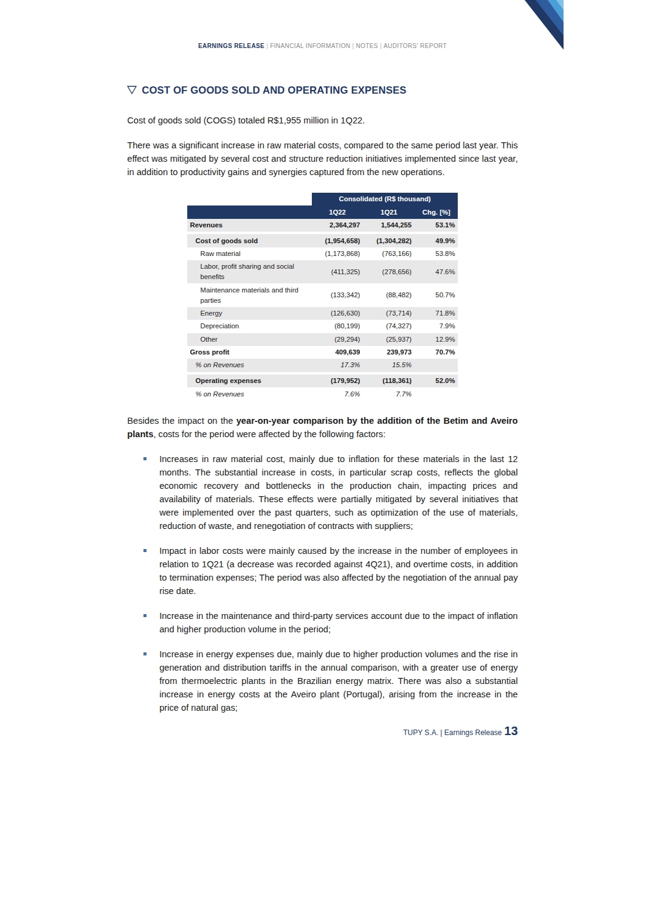EARNINGS RELEASE|FINANCIAL INFORMATION|NOTES|AUDITORS' REPORT
COST OF GOODS SOLD AND OPERATING EXPENSES
Cost of goods sold (COGS) totaled R$1,955 million in 1Q22.
There was a significant increase in raw material costs, compared to the same period last year. This effect was mitigated by several cost and structure reduction initiatives implemented since last year, in addition to productivity gains and synergies captured from the new operations.
| | Consolidated (R$ thousand) |
| --- | --- |
| | 1Q22 | 1Q21 | Chg. [%] |
| Revenues | 2,364,297 | 1,544,255 | 53.1% |
| Cost of goods sold | (1,954,658) | (1,304,282) | 49.9% |
| Raw material | (1,173,868) | (763,166) | 53.8% |
| Labor, profit sharing and social benefits | (411,325) | (278,656) | 47.6% |
| Maintenance materials and third parties | (133,342) | (88,482) | 50.7% |
| Energy | (126,630) | (73,714) | 71.8% |
| Depreciation | (80,199) | (74,327) | 7.9% |
| Other | (29,294) | (25,937) | 12.9% |
| Gross profit | 409,639 | 239,973 | 70.7% |
| % on Revenues | 17.3% | 15.5% | |
| Operating expenses | (179,952) | (118,361) | 52.0% |
| % on Revenues | 7.6% | 7.7% | |
Besides the impact on the year-on-year comparison by the addition of the Betim and Aveiro plants, costs for the period were affected by the following factors:
Increases in raw material cost, mainly due to inflation for these materials in the last 12 months. The substantial increase in costs, in particular scrap costs, reflects the global economic recovery and bottlenecks in the production chain, impacting prices and availability of materials. These effects were partially mitigated by several initiatives that were implemented over the past quarters, such as optimization of the use of materials, reduction of waste, and renegotiation of contracts with suppliers;
Impact in labor costs were mainly caused by the increase in the number of employees in relation to 1Q21 (a decrease was recorded against 4Q21), and overtime costs, in addition to termination expenses; The period was also affected by the negotiation of the annual pay rise date.
Increase in the maintenance and third-party services account due to the impact of inflation and higher production volume in the period;
Increase in energy expenses due, mainly due to higher production volumes and the rise in generation and distribution tariffs in the annual comparison, with a greater use of energy from thermoelectric plants in the Brazilian energy matrix. There was also a substantial increase in energy costs at the Aveiro plant (Portugal), arising from the increase in the price of natural gas;
TUPY S.A. | Earnings Release 13